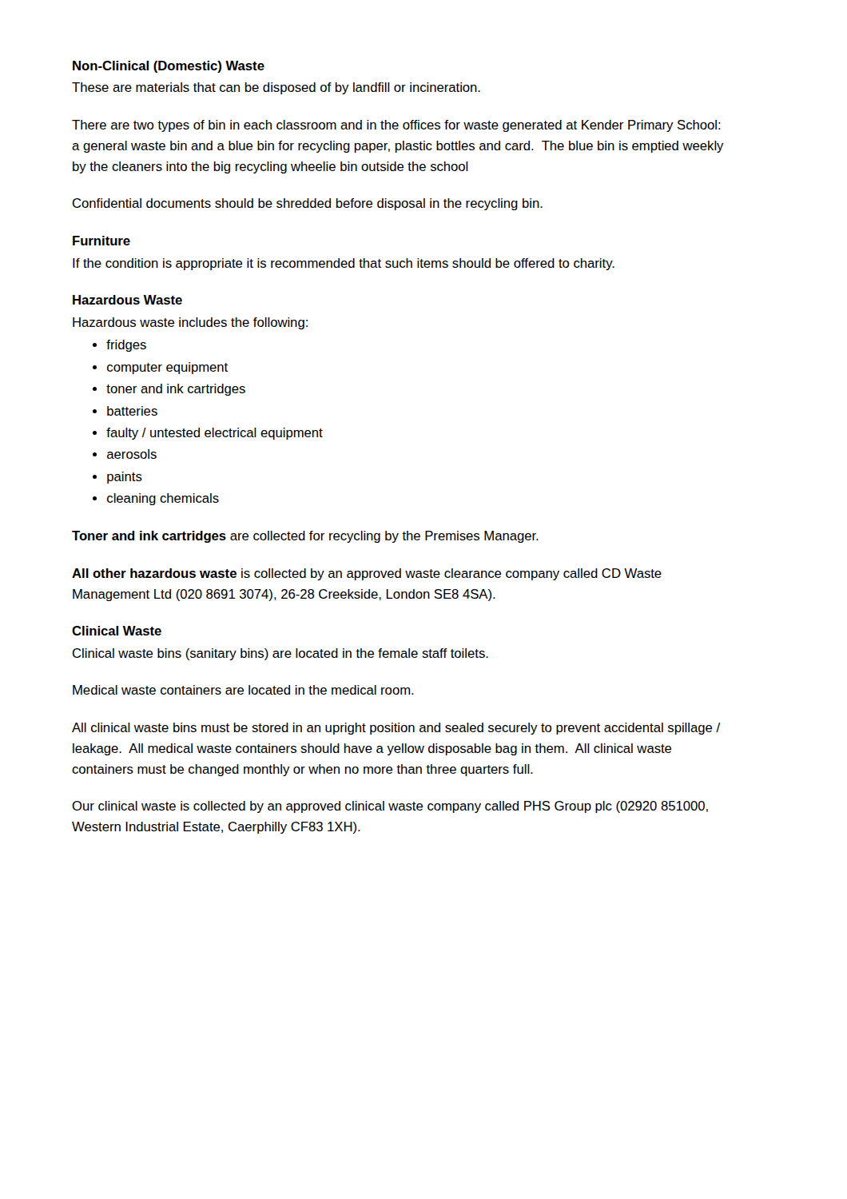Non-Clinical (Domestic) Waste
These are materials that can be disposed of by landfill or incineration.
There are two types of bin in each classroom and in the offices for waste generated at Kender Primary School: a general waste bin and a blue bin for recycling paper, plastic bottles and card. The blue bin is emptied weekly by the cleaners into the big recycling wheelie bin outside the school
Confidential documents should be shredded before disposal in the recycling bin.
Furniture
If the condition is appropriate it is recommended that such items should be offered to charity.
Hazardous Waste
Hazardous waste includes the following:
fridges
computer equipment
toner and ink cartridges
batteries
faulty / untested electrical equipment
aerosols
paints
cleaning chemicals
Toner and ink cartridges are collected for recycling by the Premises Manager.
All other hazardous waste is collected by an approved waste clearance company called CD Waste Management Ltd (020 8691 3074), 26-28 Creekside, London SE8 4SA).
Clinical Waste
Clinical waste bins (sanitary bins) are located in the female staff toilets.
Medical waste containers are located in the medical room.
All clinical waste bins must be stored in an upright position and sealed securely to prevent accidental spillage / leakage. All medical waste containers should have a yellow disposable bag in them. All clinical waste containers must be changed monthly or when no more than three quarters full.
Our clinical waste is collected by an approved clinical waste company called PHS Group plc (02920 851000, Western Industrial Estate, Caerphilly CF83 1XH).